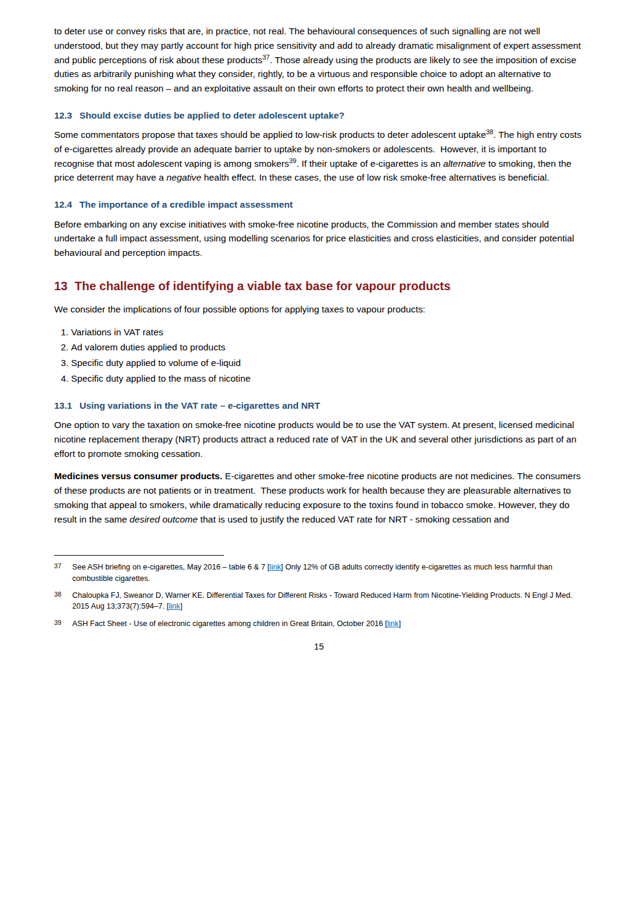to deter use or convey risks that are, in practice, not real. The behavioural consequences of such signalling are not well understood, but they may partly account for high price sensitivity and add to already dramatic misalignment of expert assessment and public perceptions of risk about these products37. Those already using the products are likely to see the imposition of excise duties as arbitrarily punishing what they consider, rightly, to be a virtuous and responsible choice to adopt an alternative to smoking for no real reason – and an exploitative assault on their own efforts to protect their own health and wellbeing.
12.3 Should excise duties be applied to deter adolescent uptake?
Some commentators propose that taxes should be applied to low-risk products to deter adolescent uptake38. The high entry costs of e-cigarettes already provide an adequate barrier to uptake by non-smokers or adolescents. However, it is important to recognise that most adolescent vaping is among smokers39. If their uptake of e-cigarettes is an alternative to smoking, then the price deterrent may have a negative health effect. In these cases, the use of low risk smoke-free alternatives is beneficial.
12.4 The importance of a credible impact assessment
Before embarking on any excise initiatives with smoke-free nicotine products, the Commission and member states should undertake a full impact assessment, using modelling scenarios for price elasticities and cross elasticities, and consider potential behavioural and perception impacts.
13 The challenge of identifying a viable tax base for vapour products
We consider the implications of four possible options for applying taxes to vapour products:
Variations in VAT rates
Ad valorem duties applied to products
Specific duty applied to volume of e-liquid
Specific duty applied to the mass of nicotine
13.1 Using variations in the VAT rate – e-cigarettes and NRT
One option to vary the taxation on smoke-free nicotine products would be to use the VAT system. At present, licensed medicinal nicotine replacement therapy (NRT) products attract a reduced rate of VAT in the UK and several other jurisdictions as part of an effort to promote smoking cessation.
Medicines versus consumer products. E-cigarettes and other smoke-free nicotine products are not medicines. The consumers of these products are not patients or in treatment. These products work for health because they are pleasurable alternatives to smoking that appeal to smokers, while dramatically reducing exposure to the toxins found in tobacco smoke. However, they do result in the same desired outcome that is used to justify the reduced VAT rate for NRT - smoking cessation and
37 See ASH briefing on e-cigarettes, May 2016 – table 6 & 7 [link] Only 12% of GB adults correctly identify e-cigarettes as much less harmful than combustible cigarettes.
38 Chaloupka FJ, Sweanor D, Warner KE. Differential Taxes for Different Risks - Toward Reduced Harm from Nicotine-Yielding Products. N Engl J Med. 2015 Aug 13;373(7):594–7. [link]
39 ASH Fact Sheet - Use of electronic cigarettes among children in Great Britain, October 2016 [link]
15